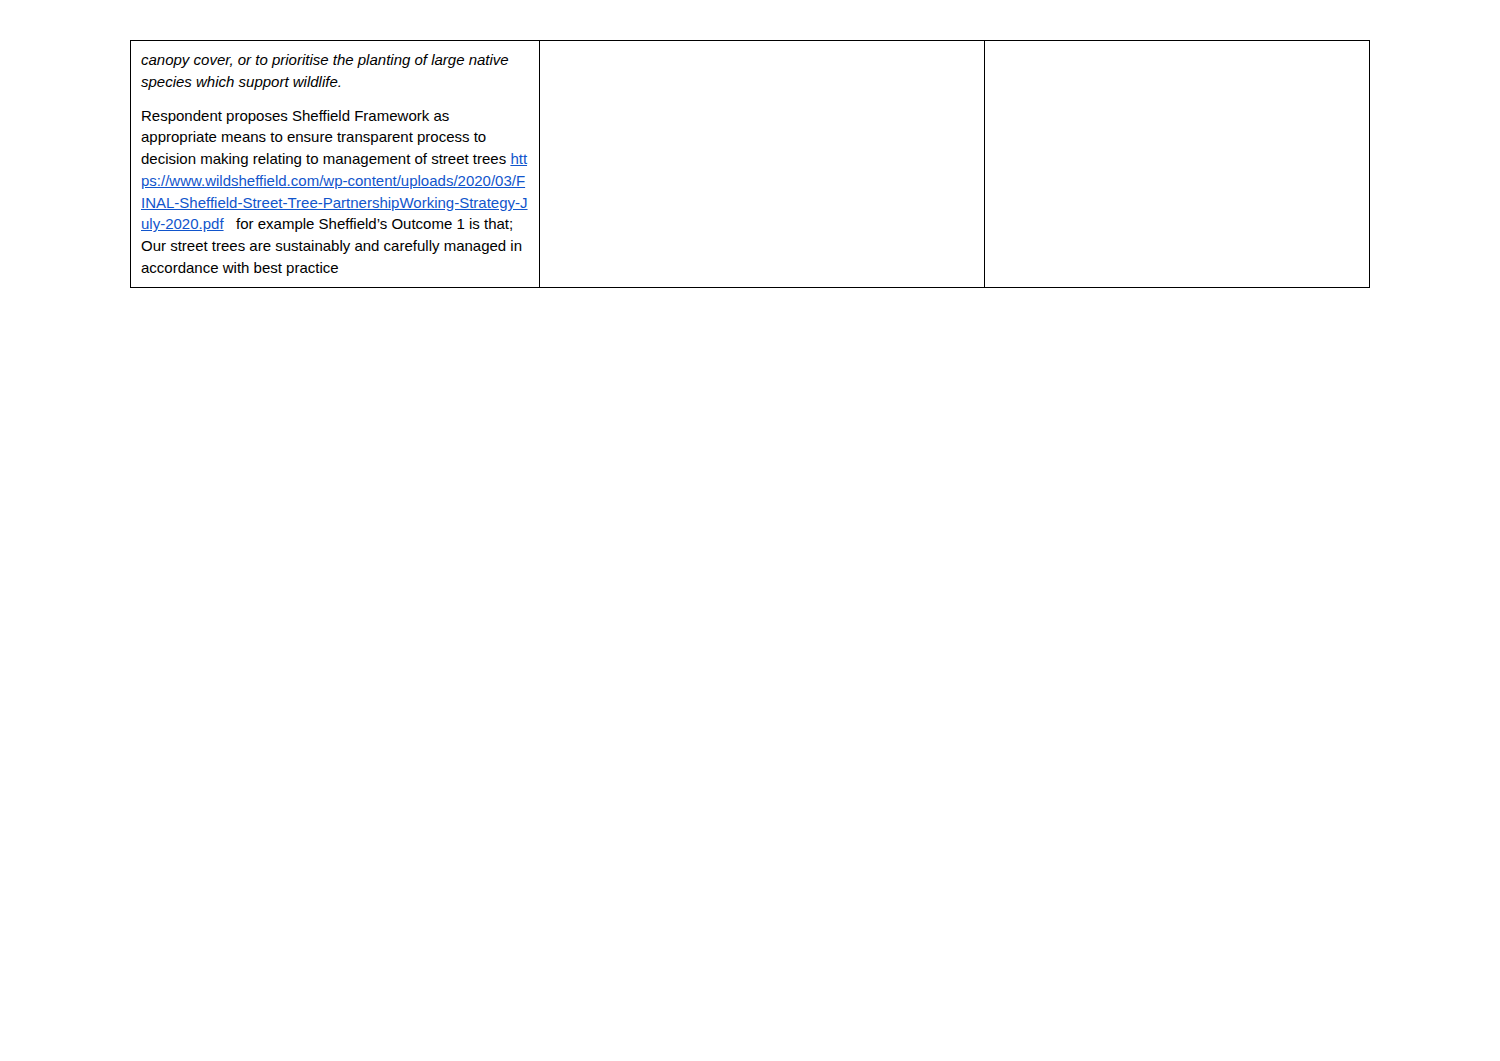| canopy cover, or to prioritise the planting of large native species which support wildlife. Respondent proposes Sheffield Framework as appropriate means to ensure transparent process to decision making relating to management of street trees https://www.wildsheffield.com/wp-content/uploads/2020/03/FINAL-Sheffield-Street-Tree-PartnershipWorking-Strategy-July-2020.pdf for example Sheffield’s Outcome 1 is that; Our street trees are sustainably and carefully managed in accordance with best practice | | |